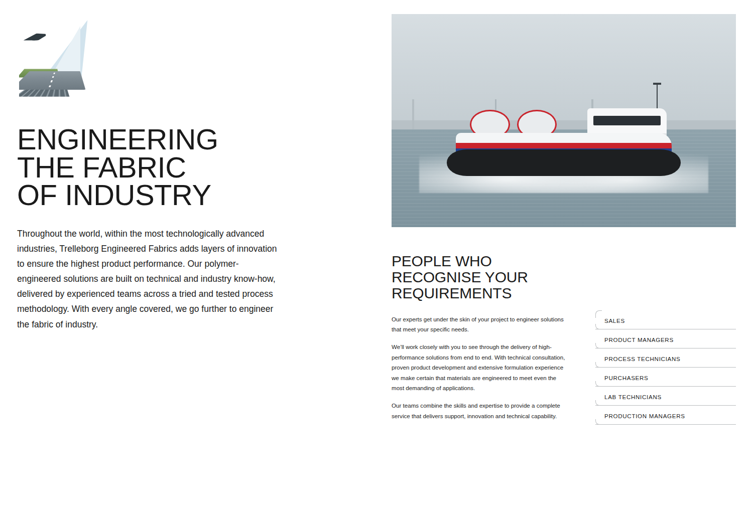ENGINEERING
THE FABRIC
OF INDUSTRY
Throughout the world, within the most technologically advanced industries, Trelleborg Engineered Fabrics adds layers of innovation to ensure the highest product performance. Our polymer-engineered solutions are built on technical and industry know-how, delivered by experienced teams across a tried and tested process methodology. With every angle covered, we go further to engineer the fabric of industry.
PEOPLE WHO
RECOGNISE YOUR
REQUIREMENTS
Our experts get under the skin of your project to engineer solutions that meet your specific needs.
We’ll work closely with you to see through the delivery of high-performance solutions from end to end. With technical consultation, proven product development and extensive formulation experience we make certain that materials are engineered to meet even the most demanding of applications.
Our teams combine the skills and expertise to provide a complete service that delivers support, innovation and technical capability.
SALES
PRODUCT MANAGERS
PROCESS TECHNICIANS
PURCHASERS
LAB TECHNICIANS
PRODUCTION MANAGERS